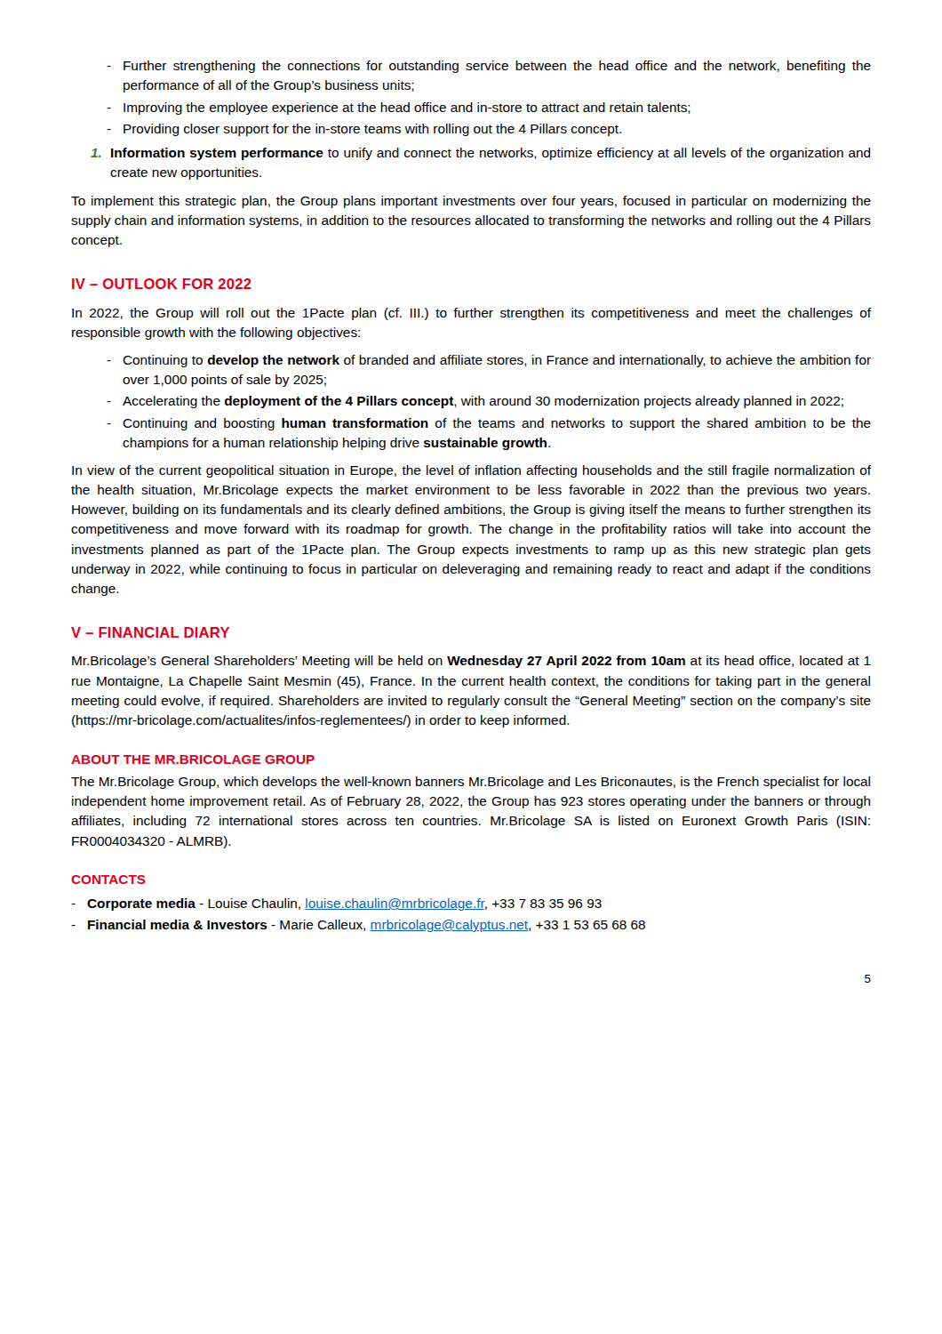Further strengthening the connections for outstanding service between the head office and the network, benefiting the performance of all of the Group’s business units;
Improving the employee experience at the head office and in-store to attract and retain talents;
Providing closer support for the in-store teams with rolling out the 4 Pillars concept.
Information system performance to unify and connect the networks, optimize efficiency at all levels of the organization and create new opportunities.
To implement this strategic plan, the Group plans important investments over four years, focused in particular on modernizing the supply chain and information systems, in addition to the resources allocated to transforming the networks and rolling out the 4 Pillars concept.
IV – OUTLOOK FOR 2022
In 2022, the Group will roll out the 1Pacte plan (cf. III.) to further strengthen its competitiveness and meet the challenges of responsible growth with the following objectives:
Continuing to develop the network of branded and affiliate stores, in France and internationally, to achieve the ambition for over 1,000 points of sale by 2025;
Accelerating the deployment of the 4 Pillars concept, with around 30 modernization projects already planned in 2022;
Continuing and boosting human transformation of the teams and networks to support the shared ambition to be the champions for a human relationship helping drive sustainable growth.
In view of the current geopolitical situation in Europe, the level of inflation affecting households and the still fragile normalization of the health situation, Mr.Bricolage expects the market environment to be less favorable in 2022 than the previous two years. However, building on its fundamentals and its clearly defined ambitions, the Group is giving itself the means to further strengthen its competitiveness and move forward with its roadmap for growth. The change in the profitability ratios will take into account the investments planned as part of the 1Pacte plan. The Group expects investments to ramp up as this new strategic plan gets underway in 2022, while continuing to focus in particular on deleveraging and remaining ready to react and adapt if the conditions change.
V – FINANCIAL DIARY
Mr.Bricolage’s General Shareholders’ Meeting will be held on Wednesday 27 April 2022 from 10am at its head office, located at 1 rue Montaigne, La Chapelle Saint Mesmin (45), France. In the current health context, the conditions for taking part in the general meeting could evolve, if required. Shareholders are invited to regularly consult the “General Meeting” section on the company’s site (https://mr-bricolage.com/actualites/infos-reglementees/) in order to keep informed.
ABOUT THE MR.BRICOLAGE GROUP
The Mr.Bricolage Group, which develops the well-known banners Mr.Bricolage and Les Briconautes, is the French specialist for local independent home improvement retail. As of February 28, 2022, the Group has 923 stores operating under the banners or through affiliates, including 72 international stores across ten countries. Mr.Bricolage SA is listed on Euronext Growth Paris (ISIN: FR0004034320 - ALMRB).
CONTACTS
Corporate media - Louise Chaulin, louise.chaulin@mrbricolage.fr, +33 7 83 35 96 93
Financial media & Investors - Marie Calleux, mrbricolage@calyptus.net, +33 1 53 65 68 68
5